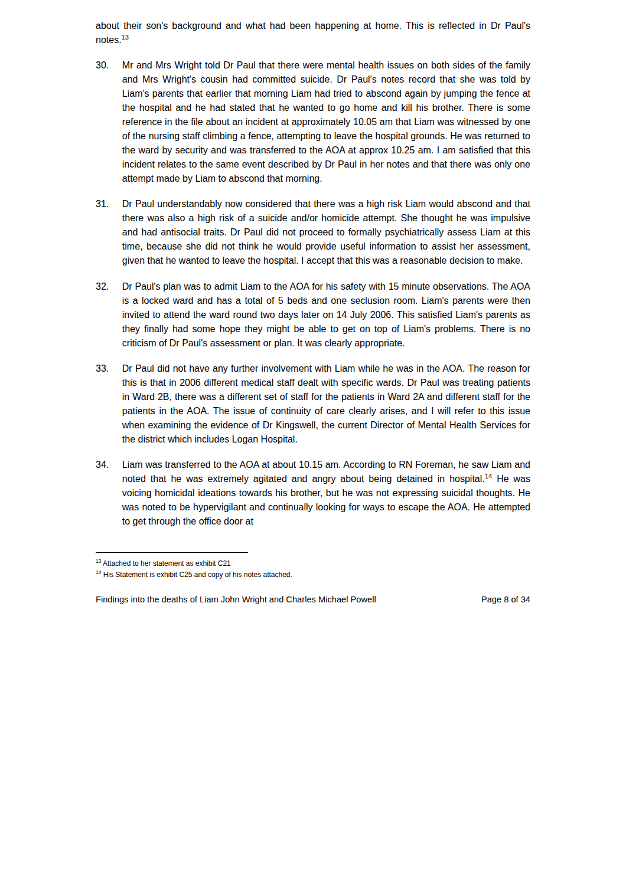about their son's background and what had been happening at home. This is reflected in Dr Paul's notes.13
30. Mr and Mrs Wright told Dr Paul that there were mental health issues on both sides of the family and Mrs Wright's cousin had committed suicide. Dr Paul's notes record that she was told by Liam's parents that earlier that morning Liam had tried to abscond again by jumping the fence at the hospital and he had stated that he wanted to go home and kill his brother. There is some reference in the file about an incident at approximately 10.05 am that Liam was witnessed by one of the nursing staff climbing a fence, attempting to leave the hospital grounds. He was returned to the ward by security and was transferred to the AOA at approx 10.25 am. I am satisfied that this incident relates to the same event described by Dr Paul in her notes and that there was only one attempt made by Liam to abscond that morning.
31. Dr Paul understandably now considered that there was a high risk Liam would abscond and that there was also a high risk of a suicide and/or homicide attempt. She thought he was impulsive and had antisocial traits. Dr Paul did not proceed to formally psychiatrically assess Liam at this time, because she did not think he would provide useful information to assist her assessment, given that he wanted to leave the hospital. I accept that this was a reasonable decision to make.
32. Dr Paul's plan was to admit Liam to the AOA for his safety with 15 minute observations. The AOA is a locked ward and has a total of 5 beds and one seclusion room. Liam's parents were then invited to attend the ward round two days later on 14 July 2006. This satisfied Liam's parents as they finally had some hope they might be able to get on top of Liam's problems. There is no criticism of Dr Paul's assessment or plan. It was clearly appropriate.
33. Dr Paul did not have any further involvement with Liam while he was in the AOA. The reason for this is that in 2006 different medical staff dealt with specific wards. Dr Paul was treating patients in Ward 2B, there was a different set of staff for the patients in Ward 2A and different staff for the patients in the AOA. The issue of continuity of care clearly arises, and I will refer to this issue when examining the evidence of Dr Kingswell, the current Director of Mental Health Services for the district which includes Logan Hospital.
34. Liam was transferred to the AOA at about 10.15 am. According to RN Foreman, he saw Liam and noted that he was extremely agitated and angry about being detained in hospital.14 He was voicing homicidal ideations towards his brother, but he was not expressing suicidal thoughts. He was noted to be hypervigilant and continually looking for ways to escape the AOA. He attempted to get through the office door at
13 Attached to her statement as exhibit C21
14 His Statement is exhibit C25 and copy of his notes attached.
Findings into the deaths of Liam John Wright and Charles Michael Powell Page 8 of 34